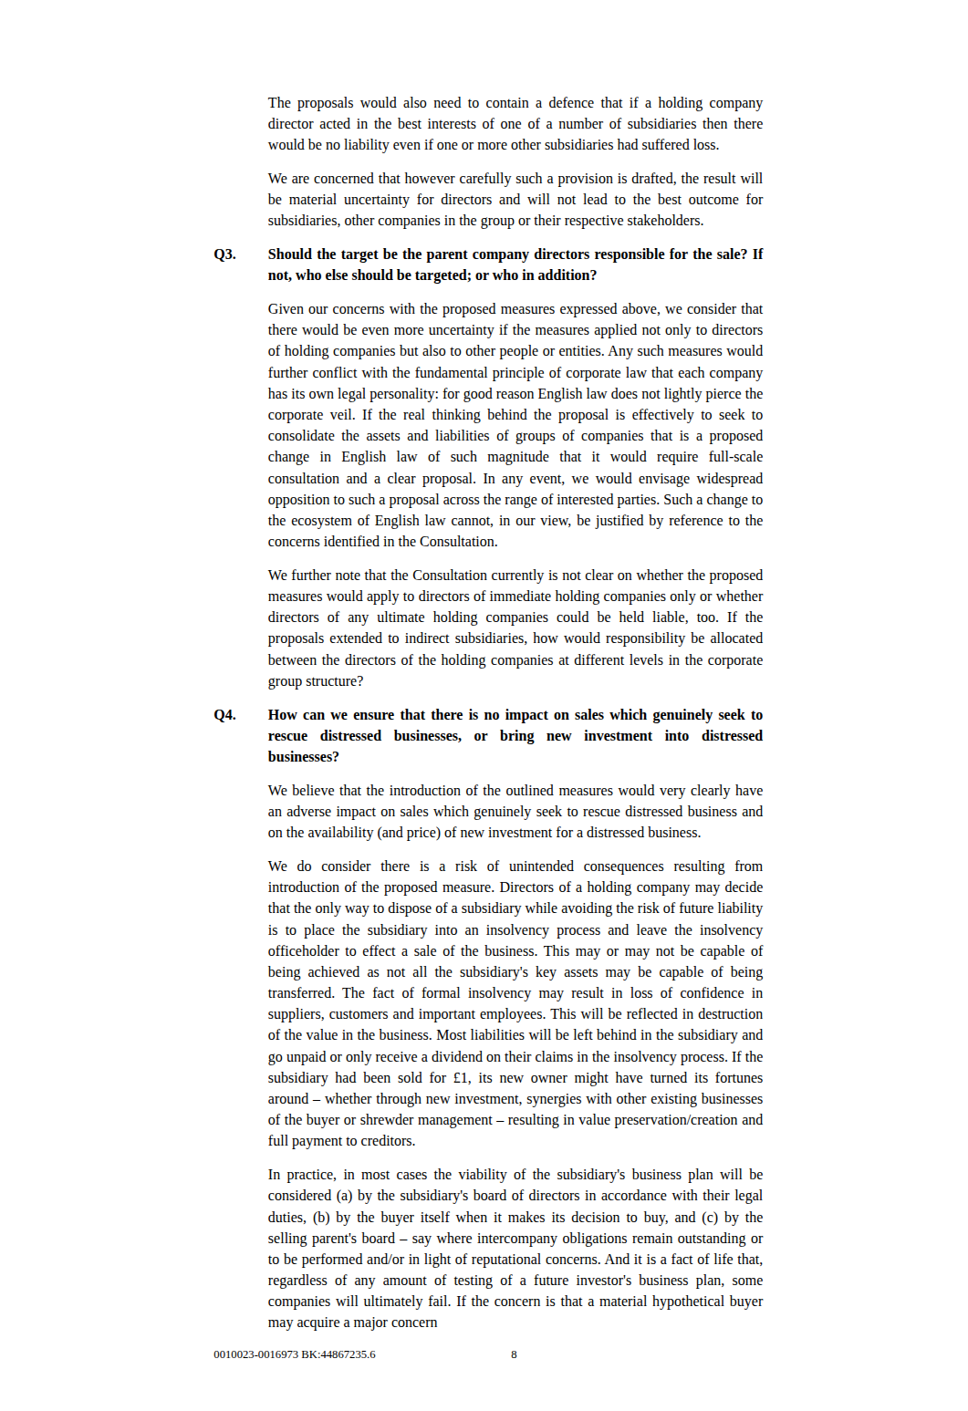The proposals would also need to contain a defence that if a holding company director acted in the best interests of one of a number of subsidiaries then there would be no liability even if one or more other subsidiaries had suffered loss.
We are concerned that however carefully such a provision is drafted, the result will be material uncertainty for directors and will not lead to the best outcome for subsidiaries, other companies in the group or their respective stakeholders.
Q3.
Should the target be the parent company directors responsible for the sale? If not, who else should be targeted; or who in addition?
Given our concerns with the proposed measures expressed above, we consider that there would be even more uncertainty if the measures applied not only to directors of holding companies but also to other people or entities. Any such measures would further conflict with the fundamental principle of corporate law that each company has its own legal personality: for good reason English law does not lightly pierce the corporate veil. If the real thinking behind the proposal is effectively to seek to consolidate the assets and liabilities of groups of companies that is a proposed change in English law of such magnitude that it would require full-scale consultation and a clear proposal. In any event, we would envisage widespread opposition to such a proposal across the range of interested parties. Such a change to the ecosystem of English law cannot, in our view, be justified by reference to the concerns identified in the Consultation.
We further note that the Consultation currently is not clear on whether the proposed measures would apply to directors of immediate holding companies only or whether directors of any ultimate holding companies could be held liable, too. If the proposals extended to indirect subsidiaries, how would responsibility be allocated between the directors of the holding companies at different levels in the corporate group structure?
Q4.
How can we ensure that there is no impact on sales which genuinely seek to rescue distressed businesses, or bring new investment into distressed businesses?
We believe that the introduction of the outlined measures would very clearly have an adverse impact on sales which genuinely seek to rescue distressed business and on the availability (and price) of new investment for a distressed business.
We do consider there is a risk of unintended consequences resulting from introduction of the proposed measure. Directors of a holding company may decide that the only way to dispose of a subsidiary while avoiding the risk of future liability is to place the subsidiary into an insolvency process and leave the insolvency officeholder to effect a sale of the business. This may or may not be capable of being achieved as not all the subsidiary's key assets may be capable of being transferred. The fact of formal insolvency may result in loss of confidence in suppliers, customers and important employees. This will be reflected in destruction of the value in the business. Most liabilities will be left behind in the subsidiary and go unpaid or only receive a dividend on their claims in the insolvency process. If the subsidiary had been sold for £1, its new owner might have turned its fortunes around – whether through new investment, synergies with other existing businesses of the buyer or shrewder management – resulting in value preservation/creation and full payment to creditors.
In practice, in most cases the viability of the subsidiary's business plan will be considered (a) by the subsidiary's board of directors in accordance with their legal duties, (b) by the buyer itself when it makes its decision to buy, and (c) by the selling parent's board – say where intercompany obligations remain outstanding or to be performed and/or in light of reputational concerns. And it is a fact of life that, regardless of any amount of testing of a future investor's business plan, some companies will ultimately fail. If the concern is that a material hypothetical buyer may acquire a major concern
0010023-0016973 BK:44867235.6 8